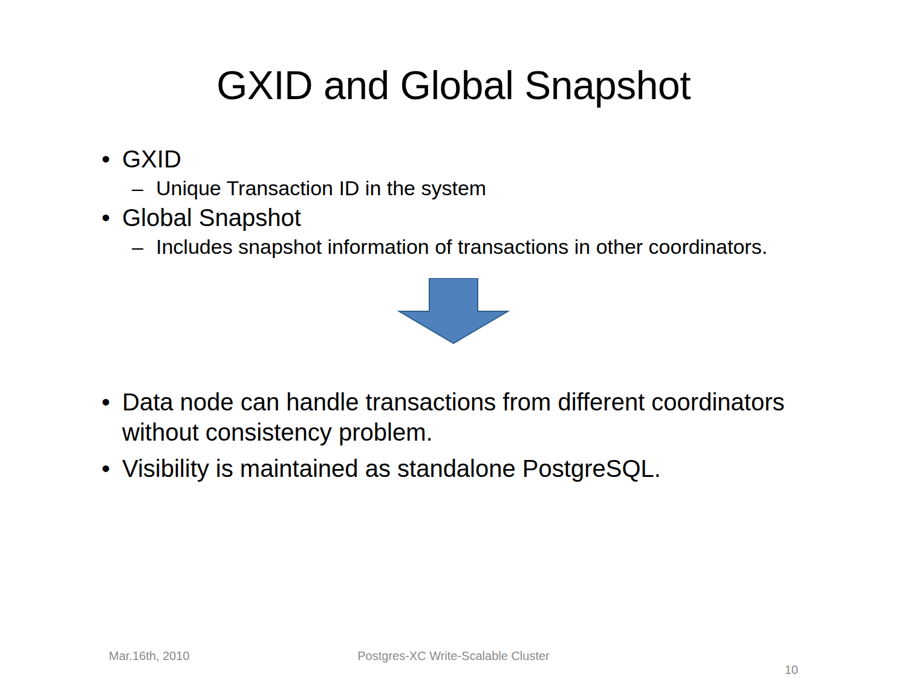GXID and Global Snapshot
GXID
Unique Transaction ID in the system
Global Snapshot
Includes snapshot information of transactions in other coordinators.
Data node can handle transactions from different coordinators without consistency problem.
Visibility is maintained as standalone PostgreSQL.
Mar.16th, 2010
Postgres-XC Write-Scalable Cluster
10